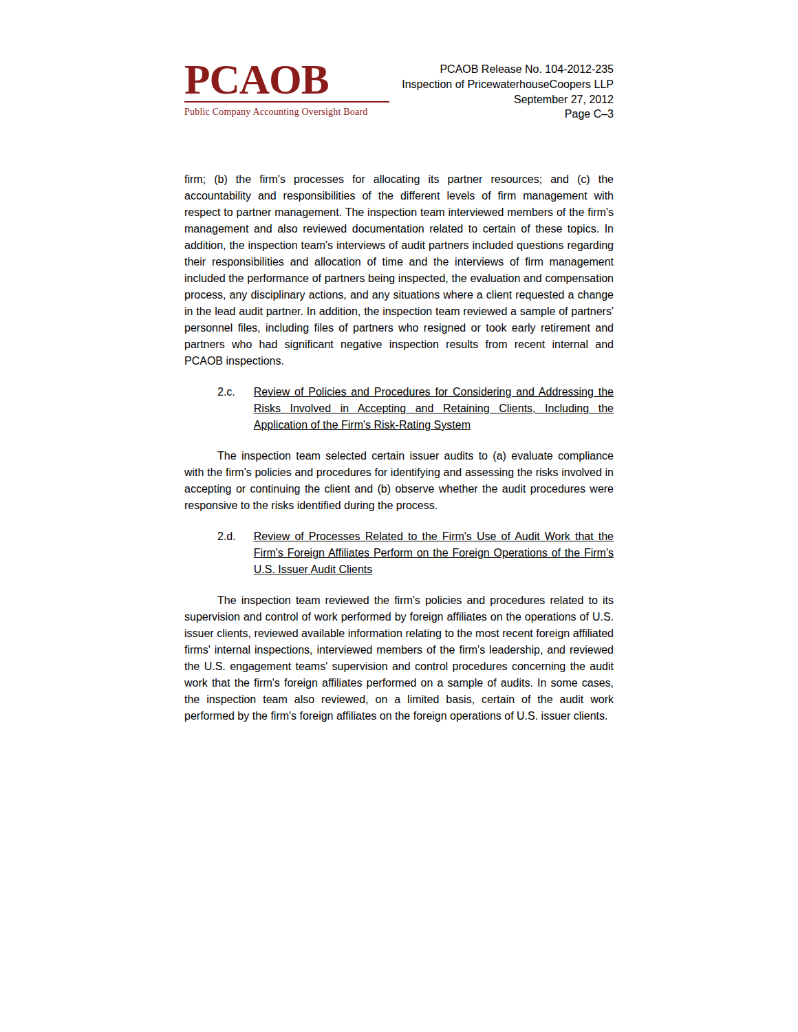PCAOB
Public Company Accounting Oversight Board
PCAOB Release No. 104-2012-235
Inspection of PricewaterhouseCoopers LLP
September 27, 2012
Page C–3
firm; (b) the firm's processes for allocating its partner resources; and (c) the accountability and responsibilities of the different levels of firm management with respect to partner management. The inspection team interviewed members of the firm's management and also reviewed documentation related to certain of these topics. In addition, the inspection team's interviews of audit partners included questions regarding their responsibilities and allocation of time and the interviews of firm management included the performance of partners being inspected, the evaluation and compensation process, any disciplinary actions, and any situations where a client requested a change in the lead audit partner. In addition, the inspection team reviewed a sample of partners' personnel files, including files of partners who resigned or took early retirement and partners who had significant negative inspection results from recent internal and PCAOB inspections.
2.c.
Review of Policies and Procedures for Considering and Addressing the Risks Involved in Accepting and Retaining Clients, Including the Application of the Firm's Risk-Rating System
The inspection team selected certain issuer audits to (a) evaluate compliance with the firm's policies and procedures for identifying and assessing the risks involved in accepting or continuing the client and (b) observe whether the audit procedures were responsive to the risks identified during the process.
2.d.
Review of Processes Related to the Firm's Use of Audit Work that the Firm's Foreign Affiliates Perform on the Foreign Operations of the Firm's U.S. Issuer Audit Clients
The inspection team reviewed the firm's policies and procedures related to its supervision and control of work performed by foreign affiliates on the operations of U.S. issuer clients, reviewed available information relating to the most recent foreign affiliated firms' internal inspections, interviewed members of the firm's leadership, and reviewed the U.S. engagement teams' supervision and control procedures concerning the audit work that the firm's foreign affiliates performed on a sample of audits. In some cases, the inspection team also reviewed, on a limited basis, certain of the audit work performed by the firm's foreign affiliates on the foreign operations of U.S. issuer clients.